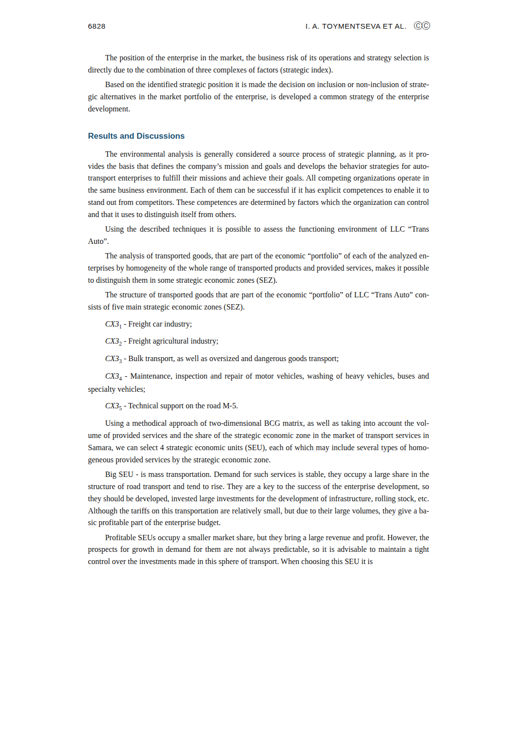6828 I. A. TOYMENTSEVA ET AL. ⒸⒸ
The position of the enterprise in the market, the business risk of its operations and strategy selection is directly due to the combination of three complexes of factors (strategic index).
Based on the identified strategic position it is made the decision on inclusion or non-inclusion of strategic alternatives in the market portfolio of the enterprise, is developed a common strategy of the enterprise development.
Results and Discussions
The environmental analysis is generally considered a source process of strategic planning, as it provides the basis that defines the company’s mission and goals and develops the behavior strategies for auto-transport enterprises to fulfill their missions and achieve their goals. All competing organizations operate in the same business environment. Each of them can be successful if it has explicit competences to enable it to stand out from competitors. These competences are determined by factors which the organization can control and that it uses to distinguish itself from others.
Using the described techniques it is possible to assess the functioning environment of LLC “Trans Auto”.
The analysis of transported goods, that are part of the economic “portfolio” of each of the analyzed enterprises by homogeneity of the whole range of transported products and provided services, makes it possible to distinguish them in some strategic economic zones (SEZ).
The structure of transported goods that are part of the economic “portfolio” of LLC “Trans Auto” consists of five main strategic economic zones (SEZ).
CX31 - Freight car industry;
CX32 - Freight agricultural industry;
CX33 - Bulk transport, as well as oversized and dangerous goods transport;
CX34 - Maintenance, inspection and repair of motor vehicles, washing of heavy vehicles, buses and specialty vehicles;
CX35 - Technical support on the road M-5.
Using a methodical approach of two-dimensional BCG matrix, as well as taking into account the volume of provided services and the share of the strategic economic zone in the market of transport services in Samara, we can select 4 strategic economic units (SEU), each of which may include several types of homogeneous provided services by the strategic economic zone.
Big SEU - is mass transportation. Demand for such services is stable, they occupy a large share in the structure of road transport and tend to rise. They are a key to the success of the enterprise development, so they should be developed, invested large investments for the development of infrastructure, rolling stock, etc. Although the tariffs on this transportation are relatively small, but due to their large volumes, they give a basic profitable part of the enterprise budget.
Profitable SEUs occupy a smaller market share, but they bring a large revenue and profit. However, the prospects for growth in demand for them are not always predictable, so it is advisable to maintain a tight control over the investments made in this sphere of transport. When choosing this SEU it is